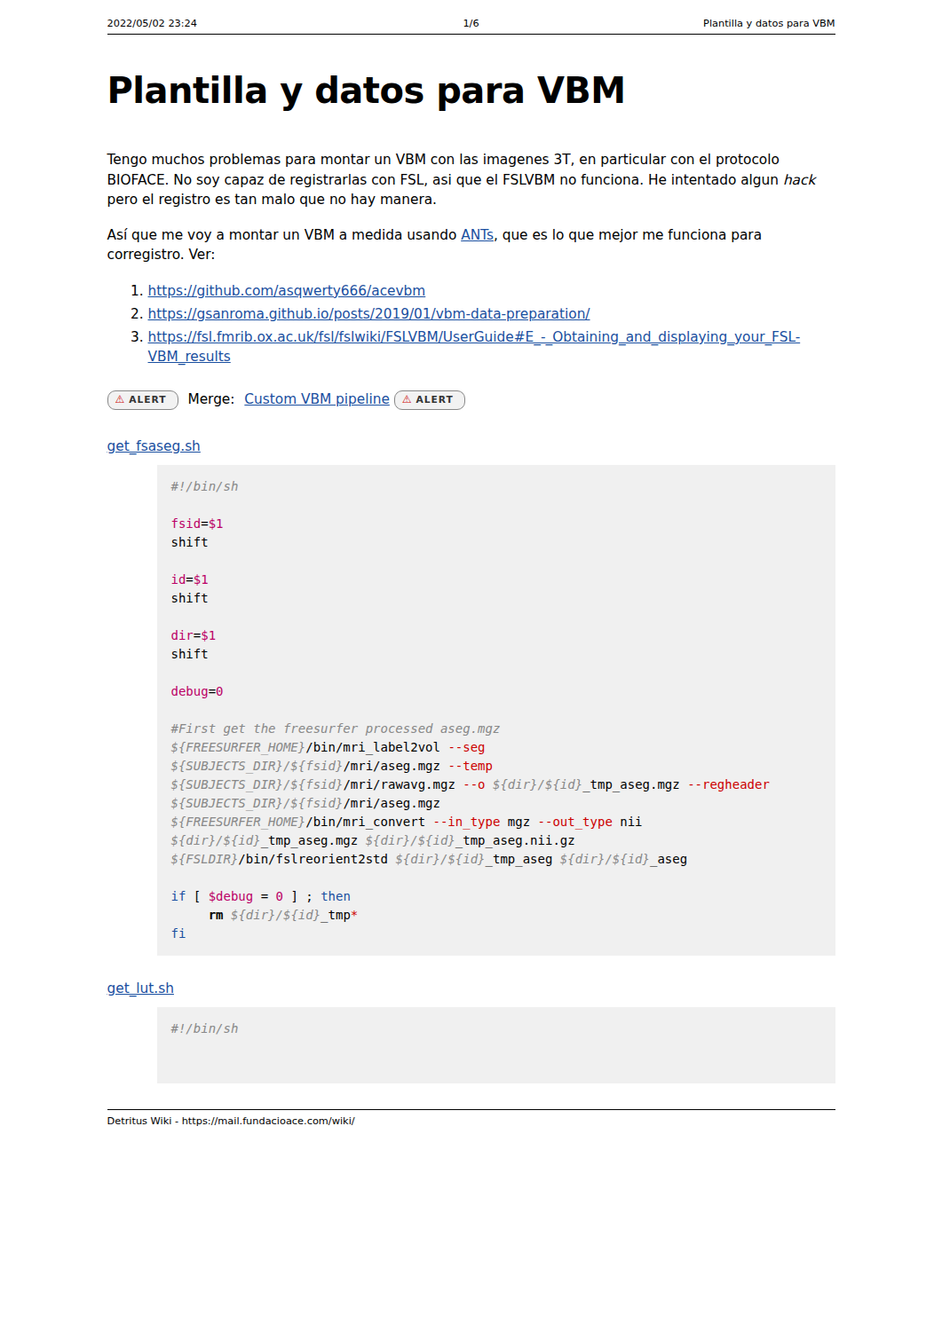2022/05/02 23:24
1/6
Plantilla y datos para VBM
Plantilla y datos para VBM
Tengo muchos problemas para montar un VBM con las imagenes 3T, en particular con el protocolo BIOFACE. No soy capaz de registrarlas con FSL, asi que el FSLVBM no funciona. He intentado algun hack pero el registro es tan malo que no hay manera.
Así que me voy a montar un VBM a medida usando ANTs, que es lo que mejor me funciona para corregistro. Ver:
https://github.com/asqwerty666/acevbm
https://gsanroma.github.io/posts/2019/01/vbm-data-preparation/
https://fsl.fmrib.ox.ac.uk/fsl/fslwiki/FSLVBM/UserGuide#E_-_Obtaining_and_displaying_your_FSL-VBM_results
⚠ALERT Merge: Custom VBM pipeline ⚠ALERT
get_fsaseg.sh
#!/bin/sh

fsid=$1
shift

id=$1
shift

dir=$1
shift

debug=0

#First get the freesurfer processed aseg.mgz
${FREESURFER_HOME}/bin/mri_label2vol --seg
${SUBJECTS_DIR}/${fsid}/mri/aseg.mgz --temp
${SUBJECTS_DIR}/${fsid}/mri/rawavg.mgz --o ${dir}/${id}_tmp_aseg.mgz --regheader ${SUBJECTS_DIR}/${fsid}/mri/aseg.mgz
${FREESURFER_HOME}/bin/mri_convert --in_type mgz --out_type nii
${dir}/${id}_tmp_aseg.mgz ${dir}/${id}_tmp_aseg.nii.gz
${FSLDIR}/bin/fslreorient2std ${dir}/${id}_tmp_aseg ${dir}/${id}_aseg

if [ $debug = 0 ] ; then
     rm ${dir}/${id}_tmp*
fi
get_lut.sh
#!/bin/sh
Detritus Wiki - https://mail.fundacioace.com/wiki/